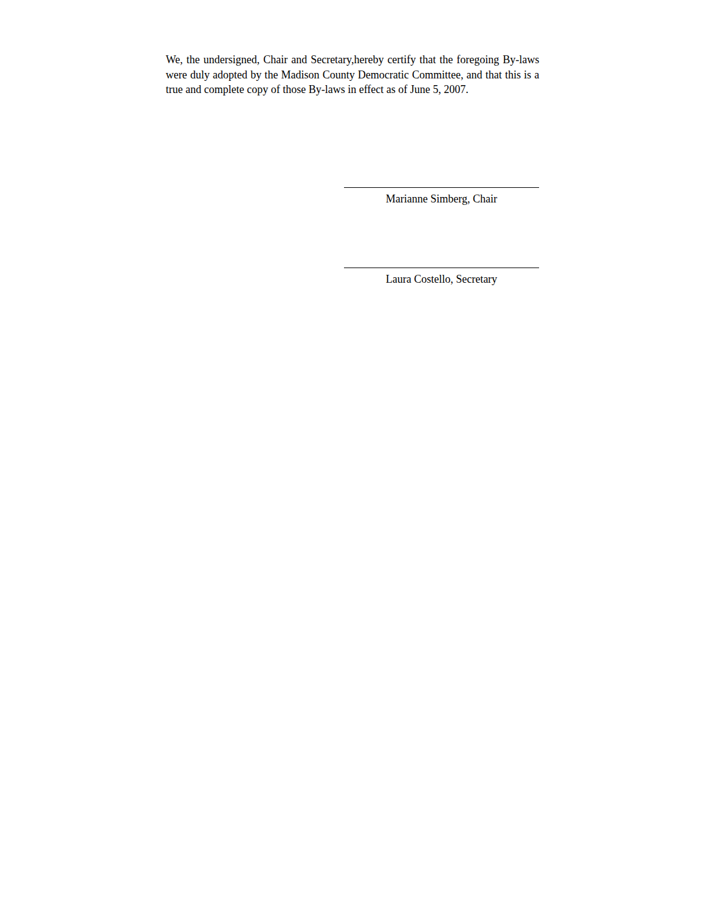We, the undersigned, Chair and Secretary,hereby certify that the foregoing By-laws were duly adopted by the Madison County Democratic Committee, and that this is a true and complete copy of those By-laws in effect as of June 5, 2007.
Marianne Simberg, Chair
Laura Costello, Secretary